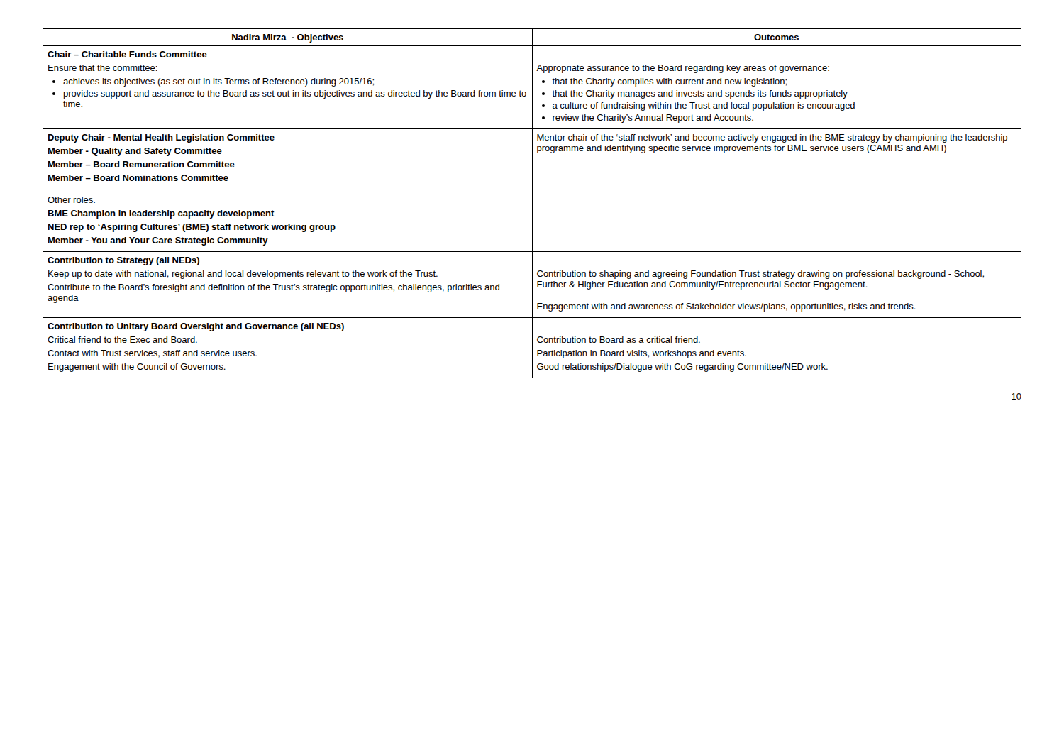| Nadira Mirza - Objectives | Outcomes |
| --- | --- |
| Chair – Charitable Funds Committee Ensure that the committee: achieves its objectives (as set out in its Terms of Reference) during 2015/16; provides support and assurance to the Board as set out in its objectives and as directed by the Board from time to time. | Appropriate assurance to the Board regarding key areas of governance: that the Charity complies with current and new legislation; that the Charity manages and invests and spends its funds appropriately a culture of fundraising within the Trust and local population is encouraged review the Charity’s Annual Report and Accounts. |
| Deputy Chair - Mental Health Legislation Committee Member - Quality and Safety Committee Member – Board Remuneration Committee Member – Board Nominations Committee Other roles. BME Champion in leadership capacity development NED rep to ‘Aspiring Cultures’ (BME) staff network working group Member - You and Your Care Strategic Community | Mentor chair of the ‘staff network’ and become actively engaged in the BME strategy by championing the leadership programme and identifying specific service improvements for BME service users (CAMHS and AMH) |
| Contribution to Strategy (all NEDs) Keep up to date with national, regional and local developments relevant to the work of the Trust. Contribute to the Board’s foresight and definition of the Trust’s strategic opportunities, challenges, priorities and agenda | Contribution to shaping and agreeing Foundation Trust strategy drawing on professional background - School, Further & Higher Education and Community/Entrepreneurial Sector Engagement. Engagement with and awareness of Stakeholder views/plans, opportunities, risks and trends. |
| Contribution to Unitary Board Oversight and Governance (all NEDs) Critical friend to the Exec and Board. Contact with Trust services, staff and service users. Engagement with the Council of Governors. | Contribution to Board as a critical friend. Participation in Board visits, workshops and events. Good relationships/Dialogue with CoG regarding Committee/NED work. |
10